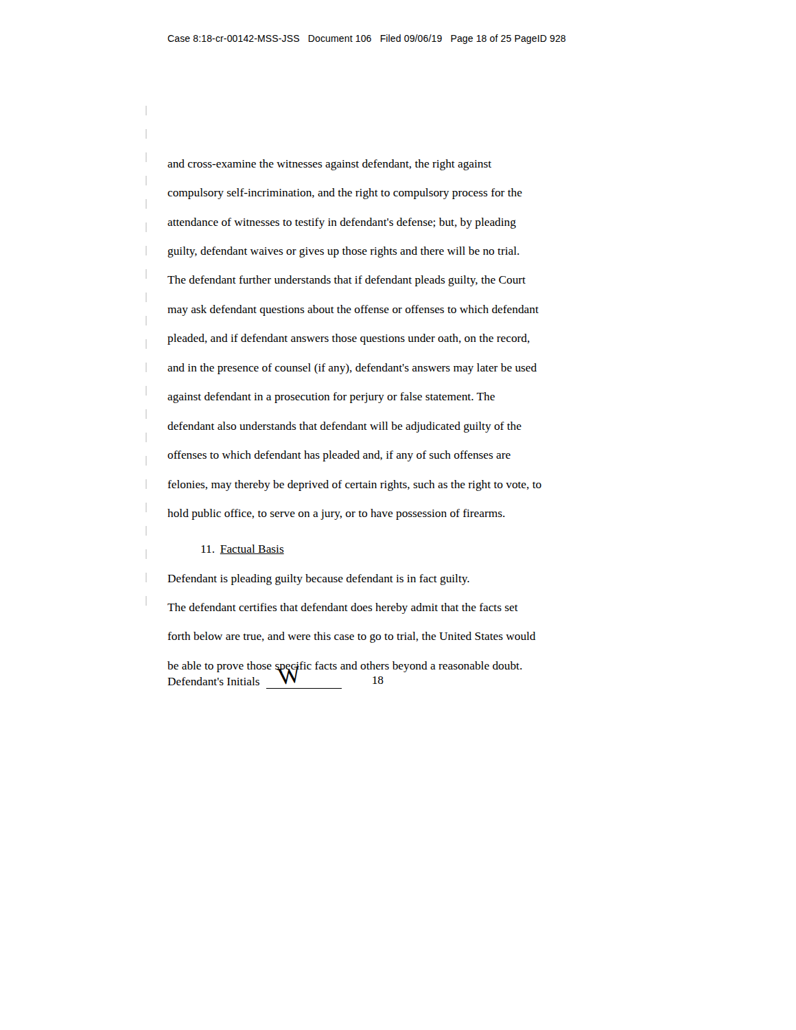Case 8:18-cr-00142-MSS-JSS Document 106 Filed 09/06/19 Page 18 of 25 PageID 928
and cross-examine the witnesses against defendant, the right against
compulsory self-incrimination, and the right to compulsory process for the
attendance of witnesses to testify in defendant's defense; but, by pleading
guilty, defendant waives or gives up those rights and there will be no trial.
The defendant further understands that if defendant pleads guilty, the Court
may ask defendant questions about the offense or offenses to which defendant
pleaded, and if defendant answers those questions under oath, on the record,
and in the presence of counsel (if any), defendant's answers may later be used
against defendant in a prosecution for perjury or false statement. The
defendant also understands that defendant will be adjudicated guilty of the
offenses to which defendant has pleaded and, if any of such offenses are
felonies, may thereby be deprived of certain rights, such as the right to vote, to
hold public office, to serve on a jury, or to have possession of firearms.
11. Factual Basis
Defendant is pleading guilty because defendant is in fact guilty.
The defendant certifies that defendant does hereby admit that the facts set
forth below are true, and were this case to go to trial, the United States would
be able to prove those specific facts and others beyond a reasonable doubt.
Defendant's Initials W 18